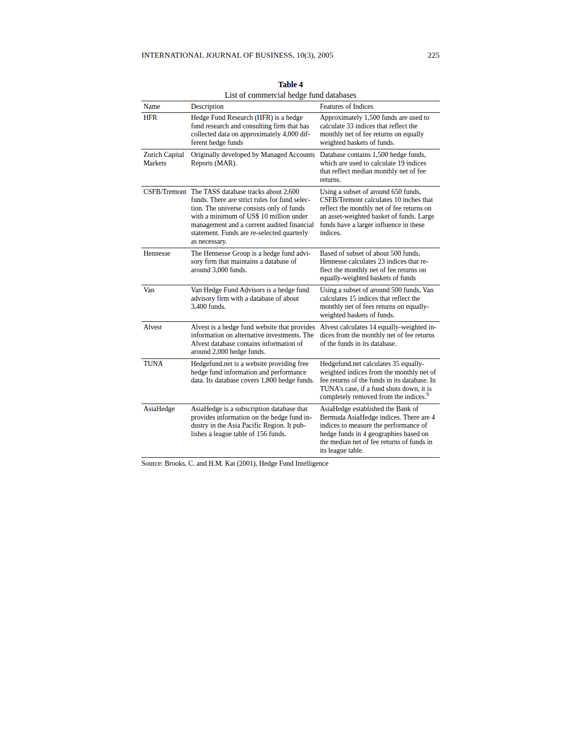INTERNATIONAL JOURNAL OF BUSINESS, 10(3), 2005 225
Table 4 List of commercial hedge fund databases
| Name | Description | Features of Indices |
| --- | --- | --- |
| HFR | Hedge Fund Research (HFR) is a hedge fund research and consulting firm that has collected data on approximately 4,000 different hedge funds | Approximately 1,500 funds are used to calculate 33 indices that reflect the monthly net of fee returns on equally weighted baskets of funds. |
| Zurich Capital Markets | Originally developed by Managed Accounts Reports (MAR). | Database contains 1,500 hedge funds, which are used to calculate 19 indices that reflect median monthly net of fee returns. |
| CSFB/Tremont | The TASS database tracks about 2,600 funds. There are strict rules for fund selection. The universe consists only of funds with a minimum of US$ 10 million under management and a current audited financial statement. Funds are re-selected quarterly as necessary. | Using a subset of around 650 funds, CSFB/Tremont calculates 10 inches that reflect the monthly net of fee returns on an asset-weighted basket of funds. Large funds have a larger influence in these indices. |
| Hennesse | The Hennesse Group is a hedge fund advisory firm that maintains a database of around 3,000 funds. | Based of subset of about 500 funds, Hennesse calculates 23 indices that reflect the monthly net of fee returns on equally-weighted baskets of funds |
| Van | Van Hedge Fund Advisors is a hedge fund advisory firm with a database of about 3,400 funds. | Using a subset of around 500 funds, Van calculates 15 indices that reflect the monthly net of fees returns on equally-weighted baskets of funds. |
| Alvest | Alvest is a hedge fund website that provides information on alternative investments. The Alvest database contains information of around 2,000 hedge funds. | Alvest calculates 14 equally-weighted indices from the monthly net of fee returns of the funds in its database. |
| TUNA | Hedgefund.net is a website providing free hedge fund information and performance data. Its database covers 1,800 hedge funds. | Hedgefund.net calculates 35 equally-weighted indices from the monthly net of fee returns of the funds in its database. In TUNA’s case, if a fund shuts down, it is completely removed from the indices. 9 |
| AsiaHedge | AsiaHedge is a subscription database that provides information on the hedge fund industry in the Asia Pacific Region. It publishes a league table of 156 funds. | AsiaHedge established the Bank of Bermuda AsiaHedge indices. There are 4 indices to measure the performance of hedge funds in 4 geographies based on the median net of fee returns of funds in its league table. |
Source: Brooks, C. and H.M. Kat (2001), Hedge Fund Intelligence